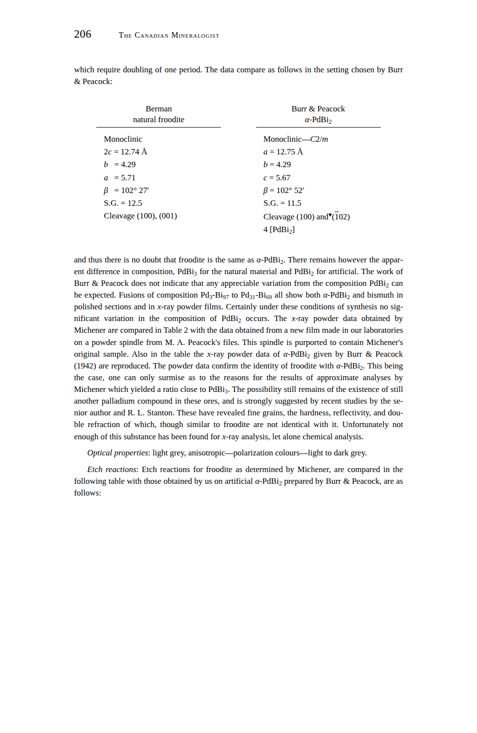206 The Canadian Mineralogist
which require doubling of one period. The data compare as follows in the setting chosen by Burr & Peacock:
Berman
natural froodite
Monoclinic
2c = 12.74 Å
b = 4.29
a = 5.71
β = 102° 27′
S.G. = 12.5
Cleavage (100), (001)
Burr & Peacock
α-PdBi2
Monoclinic—C2/m
a = 12.75 Å
b = 4.29
c = 5.67
β = 102° 52′
S.G. = 11.5
Cleavage (100) and▾(102)
4 [PdBi2]
and thus there is no doubt that froodite is the same as α-PdBi2. There remains however the apparent difference in composition, PdBi3 for the natural material and PdBi2 for artificial. The work of Burr & Peacock does not indicate that any appreciable variation from the composition PdBi2 can be expected. Fusions of composition Pd3-Bi97 to Pd31-Bi69 all show both α-PdBi2 and bismuth in polished sections and in x-ray powder films. Certainly under these conditions of synthesis no significant variation in the composition of PdBi2 occurs. The x-ray powder data obtained by Michener are compared in Table 2 with the data obtained from a new film made in our laboratories on a powder spindle from M. A. Peacock's files. This spindle is purported to contain Michener's original sample. Also in the table the x-ray powder data of α-PdBi2 given by Burr & Peacock (1942) are reproduced. The powder data confirm the identity of froodite with α-PdBi2. This being the case, one can only surmise as to the reasons for the results of approximate analyses by Michener which yielded a ratio close to PdBi3. The possibility still remains of the existence of still another palladium compound in these ores, and is strongly suggested by recent studies by the senior author and R. L. Stanton. These have revealed fine grains, the hardness, reflectivity, and double refraction of which, though similar to froodite are not identical with it. Unfortunately not enough of this substance has been found for x-ray analysis, let alone chemical analysis.
Optical properties: light grey, anisotropic—polarization colours—light to dark grey.
Etch reactions: Etch reactions for froodite as determined by Michener, are compared in the following table with those obtained by us on artificial α-PdBi2 prepared by Burr & Peacock, are as follows: